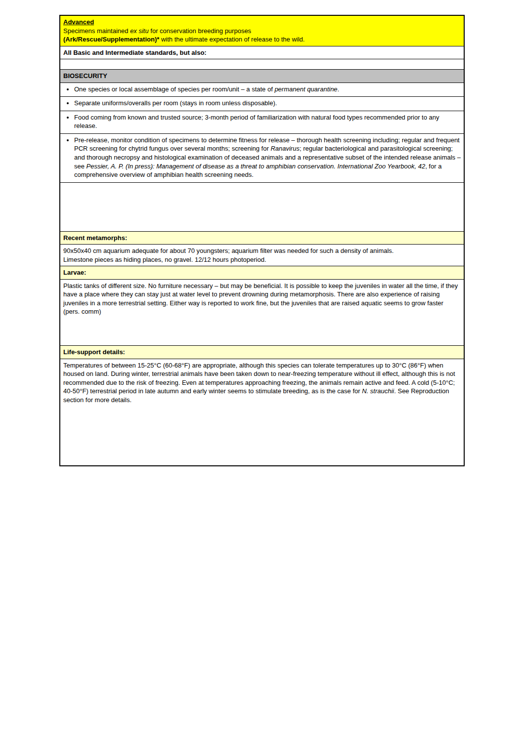| Advanced Specimens maintained ex situ for conservation breeding purposes (Ark/Rescue/Supplementation)* with the ultimate expectation of release to the wild. |
| All Basic and Intermediate standards, but also: |
| BIOSECURITY |
| One species or local assemblage of species per room/unit – a state of permanent quarantine . |
| Separate uniforms/overalls per room (stays in room unless disposable). |
| Food coming from known and trusted source; 3-month period of familiarization with natural food types recommended prior to any release. |
| Pre-release, monitor condition of specimens to determine fitness for release – thorough health screening including; regular and frequent PCR screening for chytrid fungus over several months; screening for Ranavirus ; regular bacteriological and parasitological screening; and thorough necropsy and histological examination of deceased animals and a representative subset of the intended release animals – see Pessier, A. P. (In press): Management of disease as a threat to amphibian conservation. International Zoo Yearbook, 42 , for a comprehensive overview of amphibian health screening needs. |
| Recent metamorphs: |
| 90x50x40 cm aquarium adequate for about 70 youngsters; aquarium filter was needed for such a density of animals. Limestone pieces as hiding places, no gravel. 12/12 hours photoperiod. |
| Larvae: |
| Plastic tanks of different size. No furniture necessary – but may be beneficial. It is possible to keep the juveniles in water all the time, if they have a place where they can stay just at water level to prevent drowning during metamorphosis. There are also experience of raising juveniles in a more terrestrial setting. Either way is reported to work fine, but the juveniles that are raised aquatic seems to grow faster (pers. comm) |
| Life-support details: |
| Temperatures of between 15-25°C (60-68°F) are appropriate, although this species can tolerate temperatures up to 30°C (86°F) when housed on land. During winter, terrestrial animals have been taken down to near-freezing temperature without ill effect, although this is not recommended due to the risk of freezing. Even at temperatures approaching freezing, the animals remain active and feed. A cold (5-10°C; 40-50°F) terrestrial period in late autumn and early winter seems to stimulate breeding, as is the case for N. strauchii . See Reproduction section for more details. |